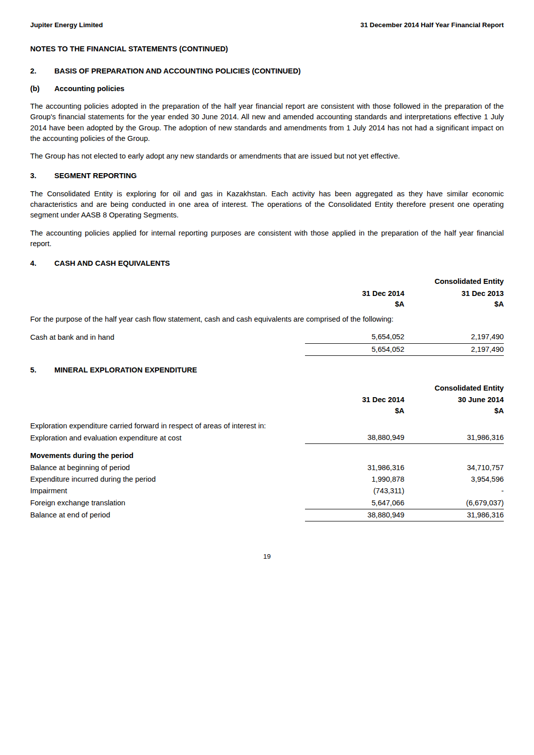Jupiter Energy Limited
31 December 2014 Half Year Financial Report
NOTES TO THE FINANCIAL STATEMENTS (CONTINUED)
2. BASIS OF PREPARATION AND ACCOUNTING POLICIES (CONTINUED)
(b) Accounting policies
The accounting policies adopted in the preparation of the half year financial report are consistent with those followed in the preparation of the Group's financial statements for the year ended 30 June 2014. All new and amended accounting standards and interpretations effective 1 July 2014 have been adopted by the Group. The adoption of new standards and amendments from 1 July 2014 has not had a significant impact on the accounting policies of the Group.
The Group has not elected to early adopt any new standards or amendments that are issued but not yet effective.
3. SEGMENT REPORTING
The Consolidated Entity is exploring for oil and gas in Kazakhstan. Each activity has been aggregated as they have similar economic characteristics and are being conducted in one area of interest. The operations of the Consolidated Entity therefore present one operating segment under AASB 8 Operating Segments.
The accounting policies applied for internal reporting purposes are consistent with those applied in the preparation of the half year financial report.
4. CASH AND CASH EQUIVALENTS
| | Consolidated Entity |
| | 31 Dec 2014 $A | 31 Dec 2013 $A |
| For the purpose of the half year cash flow statement, cash and cash equivalents are comprised of the following: |
| Cash at bank and in hand | 5,654,052 | 2,197,490 |
| | 5,654,052 | 2,197,490 |
5. MINERAL EXPLORATION EXPENDITURE
| | Consolidated Entity |
| | 31 Dec 2014 $A | 30 June 2014 $A |
| Exploration expenditure carried forward in respect of areas of interest in: |
| Exploration and evaluation expenditure at cost | 38,880,949 | 31,986,316 |
| Movements during the period | | |
| Balance at beginning of period | 31,986,316 | 34,710,757 |
| Expenditure incurred during the period | 1,990,878 | 3,954,596 |
| Impairment | (743,311) | - |
| Foreign exchange translation | 5,647,066 | (6,679,037) |
| Balance at end of period | 38,880,949 | 31,986,316 |
19